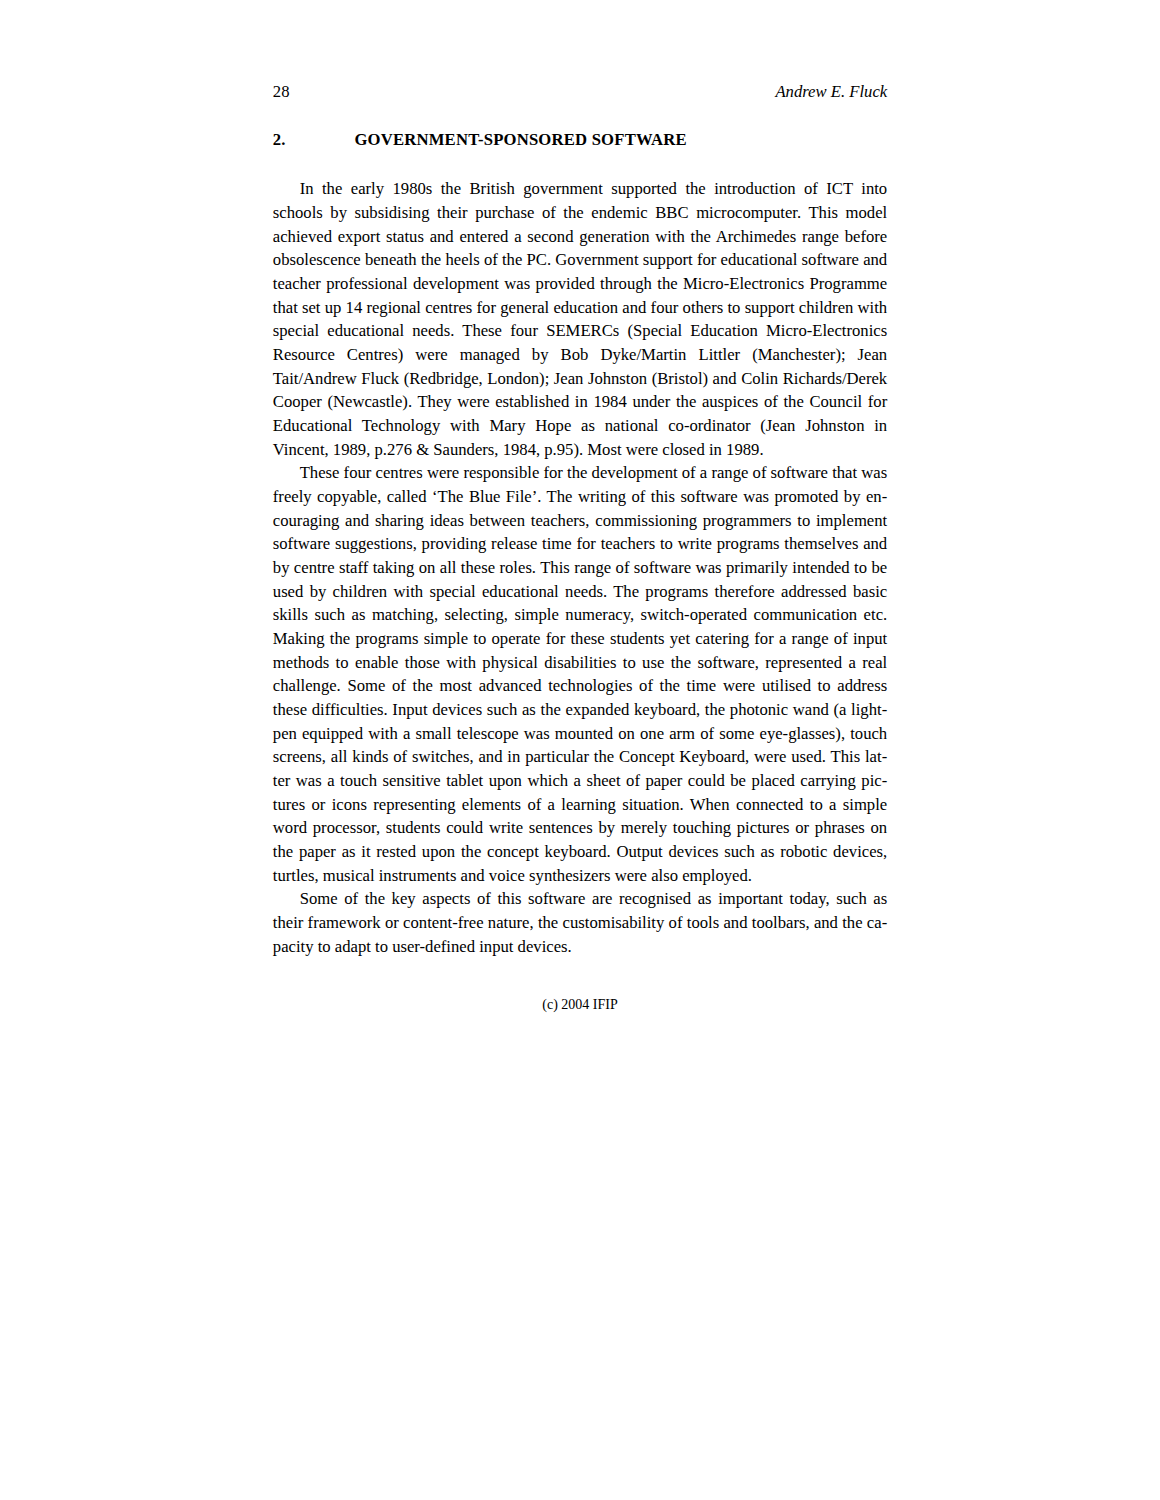28 Andrew E. Fluck
2. GOVERNMENT-SPONSORED SOFTWARE
In the early 1980s the British government supported the introduction of ICT into schools by subsidising their purchase of the endemic BBC microcomputer. This model achieved export status and entered a second generation with the Archimedes range before obsolescence beneath the heels of the PC. Government support for educational software and teacher professional development was provided through the Micro-Electronics Programme that set up 14 regional centres for general education and four others to support children with special educational needs. These four SEMERCs (Special Education Micro-Electronics Resource Centres) were managed by Bob Dyke/Martin Littler (Manchester); Jean Tait/Andrew Fluck (Redbridge, London); Jean Johnston (Bristol) and Colin Richards/Derek Cooper (Newcastle). They were established in 1984 under the auspices of the Council for Educational Technology with Mary Hope as national co-ordinator (Jean Johnston in Vincent, 1989, p.276 & Saunders, 1984, p.95). Most were closed in 1989.
These four centres were responsible for the development of a range of software that was freely copyable, called ‘The Blue File’. The writing of this software was promoted by encouraging and sharing ideas between teachers, commissioning programmers to implement software suggestions, providing release time for teachers to write programs themselves and by centre staff taking on all these roles. This range of software was primarily intended to be used by children with special educational needs. The programs therefore addressed basic skills such as matching, selecting, simple numeracy, switch-operated communication etc. Making the programs simple to operate for these students yet catering for a range of input methods to enable those with physical disabilities to use the software, represented a real challenge. Some of the most advanced technologies of the time were utilised to address these difficulties. Input devices such as the expanded keyboard, the photonic wand (a light-pen equipped with a small telescope was mounted on one arm of some eye-glasses), touch screens, all kinds of switches, and in particular the Concept Keyboard, were used. This latter was a touch sensitive tablet upon which a sheet of paper could be placed carrying pictures or icons representing elements of a learning situation. When connected to a simple word processor, students could write sentences by merely touching pictures or phrases on the paper as it rested upon the concept keyboard. Output devices such as robotic devices, turtles, musical instruments and voice synthesizers were also employed.
Some of the key aspects of this software are recognised as important today, such as their framework or content-free nature, the customisability of tools and toolbars, and the capacity to adapt to user-defined input devices.
(c) 2004 IFIP